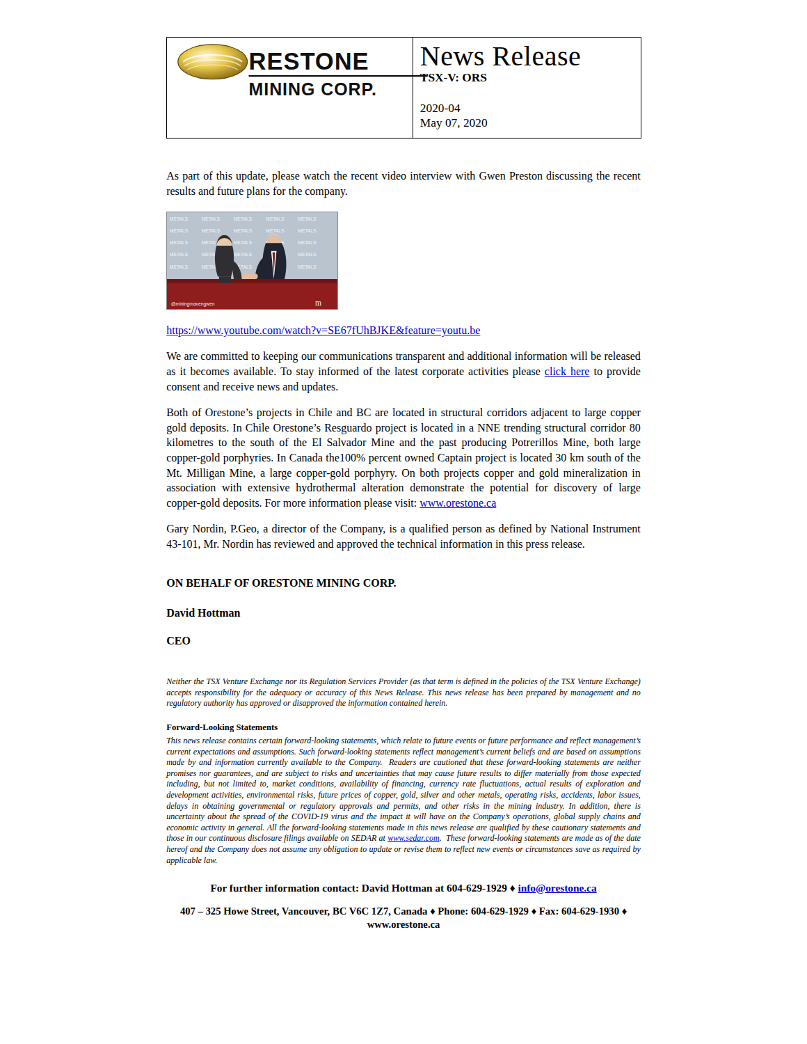RESTONE MINING CORP.
News Release
TSX-V: ORS
2020-04
May 07, 2020
As part of this update, please watch the recent video interview with Gwen Preston discussing the recent results and future plans for the company.
METALSMETALSMETALSMETALSMETALS METALSMETALSMETALSMETALSMETALS METALSMETALSMETALSMETALSMETALS METALSMETALSMETALSMETALSMETALS METALSMETALSMETALSMETALSMETALS @miningmavengwen m
https://www.youtube.com/watch?v=SE67fUhBJKE&feature=youtu.be
We are committed to keeping our communications transparent and additional information will be released as it becomes available. To stay informed of the latest corporate activities please click here to provide consent and receive news and updates.
Both of Orestone’s projects in Chile and BC are located in structural corridors adjacent to large copper gold deposits. In Chile Orestone’s Resguardo project is located in a NNE trending structural corridor 80 kilometres to the south of the El Salvador Mine and the past producing Potrerillos Mine, both large copper-gold porphyries. In Canada the100% percent owned Captain project is located 30 km south of the Mt. Milligan Mine, a large copper-gold porphyry. On both projects copper and gold mineralization in association with extensive hydrothermal alteration demonstrate the potential for discovery of large copper-gold deposits. For more information please visit: www.orestone.ca
Gary Nordin, P.Geo, a director of the Company, is a qualified person as defined by National Instrument 43-101, Mr. Nordin has reviewed and approved the technical information in this press release.
ON BEHALF OF ORESTONE MINING CORP.
David Hottman
CEO
Neither the TSX Venture Exchange nor its Regulation Services Provider (as that term is defined in the policies of the TSX Venture Exchange) accepts responsibility for the adequacy or accuracy of this News Release. This news release has been prepared by management and no regulatory authority has approved or disapproved the information contained herein.
Forward-Looking Statements
This news release contains certain forward-looking statements, which relate to future events or future performance and reflect management’s current expectations and assumptions. Such forward-looking statements reflect management’s current beliefs and are based on assumptions made by and information currently available to the Company. Readers are cautioned that these forward-looking statements are neither promises nor guarantees, and are subject to risks and uncertainties that may cause future results to differ materially from those expected including, but not limited to, market conditions, availability of financing, currency rate fluctuations, actual results of exploration and development activities, environmental risks, future prices of copper, gold, silver and other metals, operating risks, accidents, labor issues, delays in obtaining governmental or regulatory approvals and permits, and other risks in the mining industry. In addition, there is uncertainty about the spread of the COVID-19 virus and the impact it will have on the Company’s operations, global supply chains and economic activity in general. All the forward-looking statements made in this news release are qualified by these cautionary statements and those in our continuous disclosure filings available on SEDAR at www.sedar.com. These forward-looking statements are made as of the date hereof and the Company does not assume any obligation to update or revise them to reflect new events or circumstances save as required by applicable law.
For further information contact: David Hottman at 604-629-1929 ♦ info@orestone.ca
407 – 325 Howe Street, Vancouver, BC V6C 1Z7, Canada ♦ Phone: 604-629-1929 ♦ Fax: 604-629-1930 ♦ www.orestone.ca